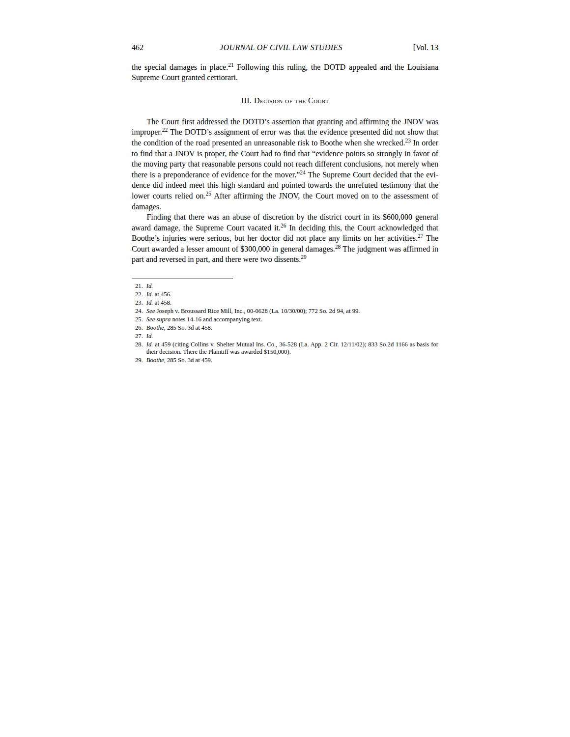462 JOURNAL OF CIVIL LAW STUDIES [Vol. 13
the special damages in place.21 Following this ruling, the DOTD appealed and the Louisiana Supreme Court granted certiorari.
III. Decision of the Court
The Court first addressed the DOTD’s assertion that granting and affirming the JNOV was improper.22 The DOTD’s assignment of error was that the evidence presented did not show that the condition of the road presented an unreasonable risk to Boothe when she wrecked.23 In order to find that a JNOV is proper, the Court had to find that “evidence points so strongly in favor of the moving party that reasonable persons could not reach different conclusions, not merely when there is a preponderance of evidence for the mover.”24 The Supreme Court decided that the evidence did indeed meet this high standard and pointed towards the unrefuted testimony that the lower courts relied on.25 After affirming the JNOV, the Court moved on to the assessment of damages.
Finding that there was an abuse of discretion by the district court in its $600,000 general award damage, the Supreme Court vacated it.26 In deciding this, the Court acknowledged that Boothe’s injuries were serious, but her doctor did not place any limits on her activities.27 The Court awarded a lesser amount of $300,000 in general damages.28 The judgment was affirmed in part and reversed in part, and there were two dissents.29
21.
Id.
22.
Id. at 456.
23.
Id. at 458.
24.
See Joseph v. Broussard Rice Mill, Inc., 00-0628 (La. 10/30/00); 772 So. 2d 94, at 99.
25.
See supra notes 14-16 and accompanying text.
26.
Boothe, 285 So. 3d at 458.
27.
Id.
28.
Id. at 459 (citing Collins v. Shelter Mutual Ins. Co., 36-528 (La. App. 2 Cir. 12/11/02); 833 So.2d 1166 as basis for their decision. There the Plaintiff was awarded $150,000).
29.
Boothe, 285 So. 3d at 459.